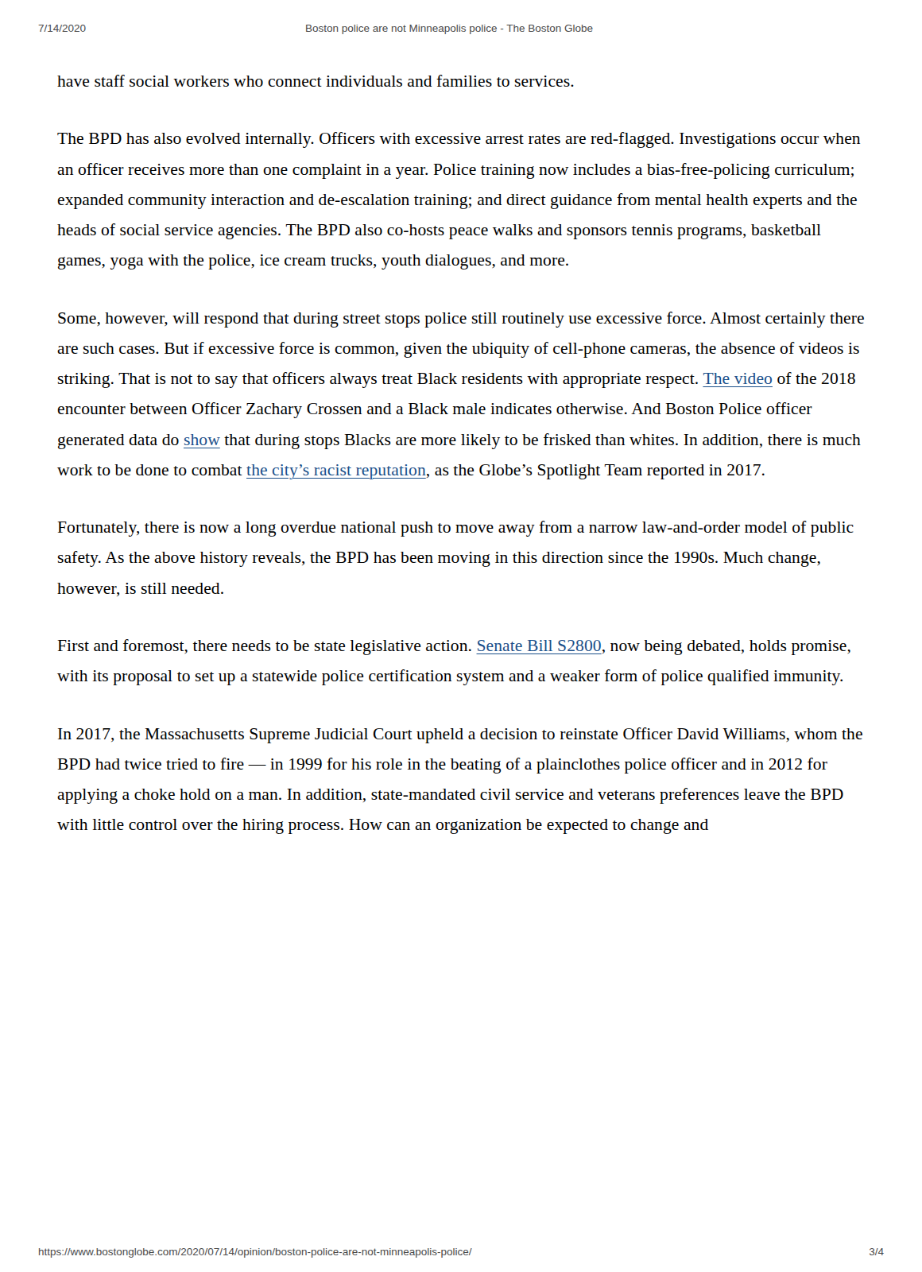7/14/2020
Boston police are not Minneapolis police - The Boston Globe
have staff social workers who connect individuals and families to services.
The BPD has also evolved internally. Officers with excessive arrest rates are red-flagged. Investigations occur when an officer receives more than one complaint in a year. Police training now includes a bias-free-policing curriculum; expanded community interaction and de-escalation training; and direct guidance from mental health experts and the heads of social service agencies. The BPD also co-hosts peace walks and sponsors tennis programs, basketball games, yoga with the police, ice cream trucks, youth dialogues, and more.
Some, however, will respond that during street stops police still routinely use excessive force. Almost certainly there are such cases. But if excessive force is common, given the ubiquity of cell-phone cameras, the absence of videos is striking. That is not to say that officers always treat Black residents with appropriate respect. The video of the 2018 encounter between Officer Zachary Crossen and a Black male indicates otherwise. And Boston Police officer generated data do show that during stops Blacks are more likely to be frisked than whites. In addition, there is much work to be done to combat the city’s racist reputation, as the Globe’s Spotlight Team reported in 2017.
Fortunately, there is now a long overdue national push to move away from a narrow law-and-order model of public safety. As the above history reveals, the BPD has been moving in this direction since the 1990s. Much change, however, is still needed.
First and foremost, there needs to be state legislative action. Senate Bill S2800, now being debated, holds promise, with its proposal to set up a statewide police certification system and a weaker form of police qualified immunity.
In 2017, the Massachusetts Supreme Judicial Court upheld a decision to reinstate Officer David Williams, whom the BPD had twice tried to fire — in 1999 for his role in the beating of a plainclothes police officer and in 2012 for applying a choke hold on a man. In addition, state-mandated civil service and veterans preferences leave the BPD with little control over the hiring process. How can an organization be expected to change and
https://www.bostonglobe.com/2020/07/14/opinion/boston-police-are-not-minneapolis-police/
3/4